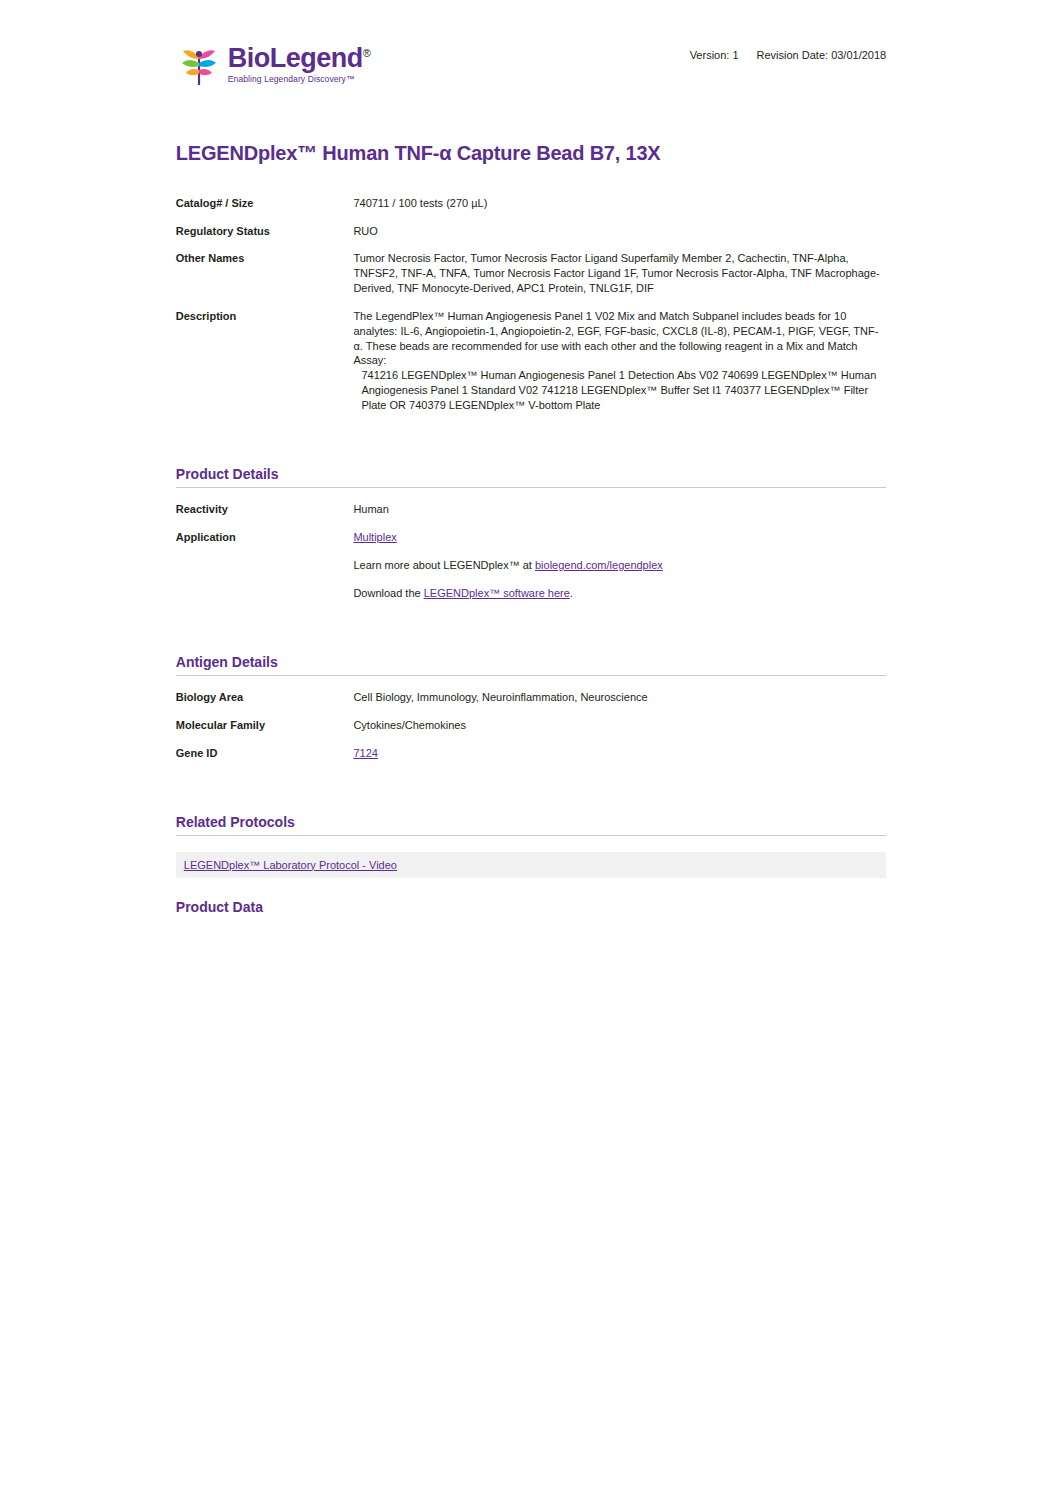Bio Legend®
Enabling Legendary Discovery™
Version: 1 Revision Date: 03/01/2018
LEGENDplex™ Human TNF-α Capture Bead B7, 13X
| Catalog# / Size | 740711 / 100 tests (270 µL) |
| Regulatory Status | RUO |
| Other Names | Tumor Necrosis Factor, Tumor Necrosis Factor Ligand Superfamily Member 2, Cachectin, TNF-Alpha, TNFSF2, TNF-A, TNFA, Tumor Necrosis Factor Ligand 1F, Tumor Necrosis Factor-Alpha, TNF Macrophage-Derived, TNF Monocyte-Derived, APC1 Protein, TNLG1F, DIF |
| Description | The LegendPlex™ Human Angiogenesis Panel 1 V02 Mix and Match Subpanel includes beads for 10 analytes: IL-6, Angiopoietin-1, Angiopoietin-2, EGF, FGF-basic, CXCL8 (IL-8), PECAM-1, PIGF, VEGF, TNF-α. These beads are recommended for use with each other and the following reagent in a Mix and Match Assay: 741216 LEGENDplex™ Human Angiogenesis Panel 1 Detection Abs V02 740699 LEGENDplex™ Human Angiogenesis Panel 1 Standard V02 741218 LEGENDplex™ Buffer Set I1 740377 LEGENDplex™ Filter Plate OR 740379 LEGENDplex™ V-bottom Plate |
Product Details
| Reactivity | Human |
| Application | Multiplex |
| | Learn more about LEGENDplex™ at biolegend.com/legendplex |
| | Download the LEGENDplex™ software here . |
Antigen Details
| Biology Area | Cell Biology, Immunology, Neuroinflammation, Neuroscience |
| Molecular Family | Cytokines/Chemokines |
| Gene ID | 7124 |
Related Protocols
LEGENDplex™ Laboratory Protocol - Video
Product Data